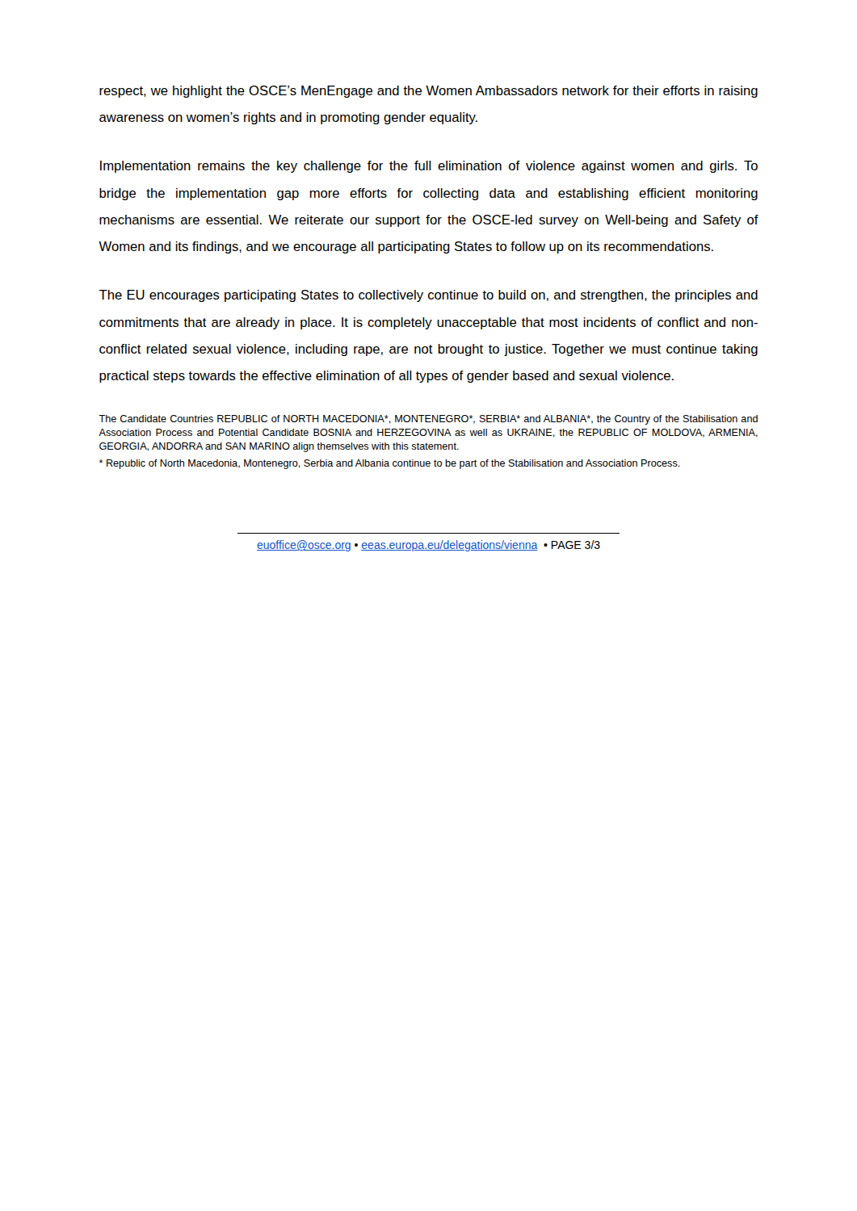respect, we highlight the OSCE’s MenEngage and the Women Ambassadors network for their efforts in raising awareness on women’s rights and in promoting gender equality.
Implementation remains the key challenge for the full elimination of violence against women and girls. To bridge the implementation gap more efforts for collecting data and establishing efficient monitoring mechanisms are essential. We reiterate our support for the OSCE-led survey on Well-being and Safety of Women and its findings, and we encourage all participating States to follow up on its recommendations.
The EU encourages participating States to collectively continue to build on, and strengthen, the principles and commitments that are already in place. It is completely unacceptable that most incidents of conflict and non-conflict related sexual violence, including rape, are not brought to justice. Together we must continue taking practical steps towards the effective elimination of all types of gender based and sexual violence.
The Candidate Countries REPUBLIC of NORTH MACEDONIA*, MONTENEGRO*, SERBIA* and ALBANIA*, the Country of the Stabilisation and Association Process and Potential Candidate BOSNIA and HERZEGOVINA as well as UKRAINE, the REPUBLIC OF MOLDOVA, ARMENIA, GEORGIA, ANDORRA and SAN MARINO align themselves with this statement.
* Republic of North Macedonia, Montenegro, Serbia and Albania continue to be part of the Stabilisation and Association Process.
euoffice@osce.org • eeas.europa.eu/delegations/vienna • PAGE 3/3